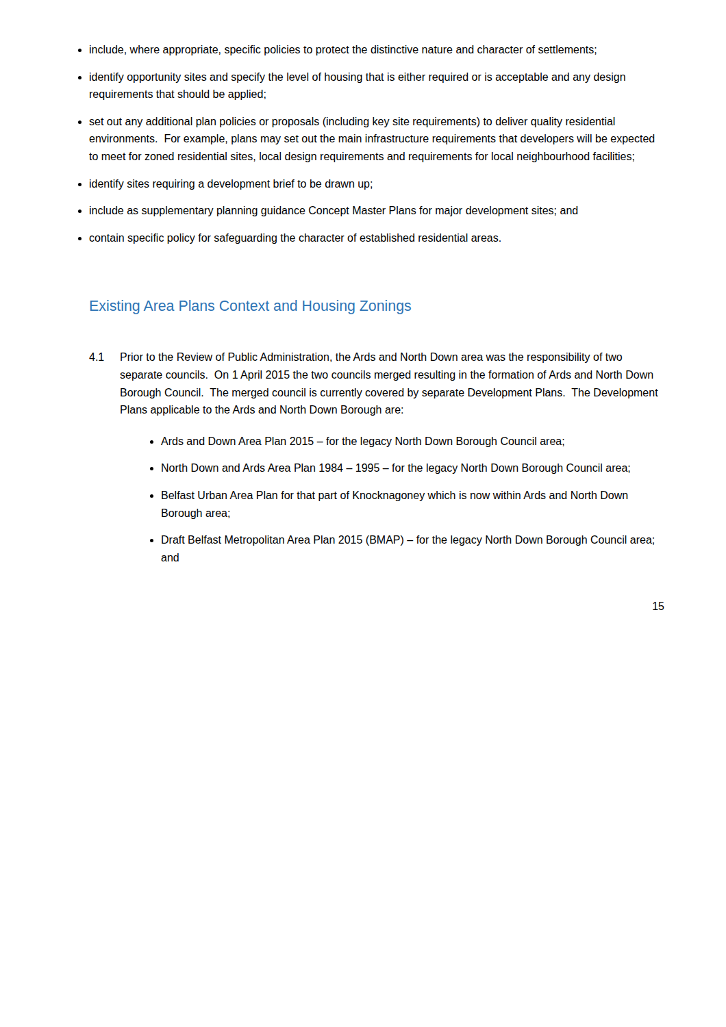include, where appropriate, specific policies to protect the distinctive nature and character of settlements;
identify opportunity sites and specify the level of housing that is either required or is acceptable and any design requirements that should be applied;
set out any additional plan policies or proposals (including key site requirements) to deliver quality residential environments. For example, plans may set out the main infrastructure requirements that developers will be expected to meet for zoned residential sites, local design requirements and requirements for local neighbourhood facilities;
identify sites requiring a development brief to be drawn up;
include as supplementary planning guidance Concept Master Plans for major development sites; and
contain specific policy for safeguarding the character of established residential areas.
Existing Area Plans Context and Housing Zonings
4.1
Prior to the Review of Public Administration, the Ards and North Down area was the responsibility of two separate councils. On 1 April 2015 the two councils merged resulting in the formation of Ards and North Down Borough Council. The merged council is currently covered by separate Development Plans. The Development Plans applicable to the Ards and North Down Borough are:
Ards and Down Area Plan 2015 – for the legacy North Down Borough Council area;
North Down and Ards Area Plan 1984 – 1995 – for the legacy North Down Borough Council area;
Belfast Urban Area Plan for that part of Knocknagoney which is now within Ards and North Down Borough area;
Draft Belfast Metropolitan Area Plan 2015 (BMAP) – for the legacy North Down Borough Council area; and
15